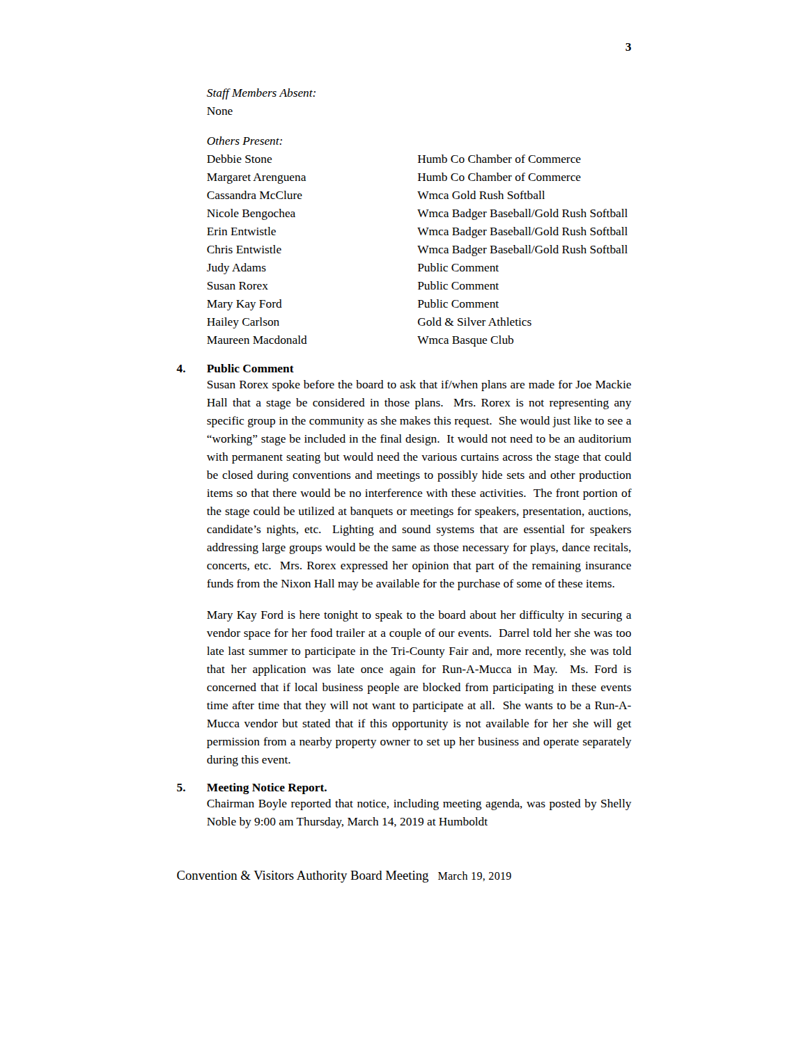3
Staff Members Absent:
None
Others Present:
| Debbie Stone | Humb Co Chamber of Commerce |
| Margaret Arenguena | Humb Co Chamber of Commerce |
| Cassandra McClure | Wmca Gold Rush Softball |
| Nicole Bengochea | Wmca Badger Baseball/Gold Rush Softball |
| Erin Entwistle | Wmca Badger Baseball/Gold Rush Softball |
| Chris Entwistle | Wmca Badger Baseball/Gold Rush Softball |
| Judy Adams | Public Comment |
| Susan Rorex | Public Comment |
| Mary Kay Ford | Public Comment |
| Hailey Carlson | Gold & Silver Athletics |
| Maureen Macdonald | Wmca Basque Club |
4. Public Comment
Susan Rorex spoke before the board to ask that if/when plans are made for Joe Mackie Hall that a stage be considered in those plans. Mrs. Rorex is not representing any specific group in the community as she makes this request. She would just like to see a “working” stage be included in the final design. It would not need to be an auditorium with permanent seating but would need the various curtains across the stage that could be closed during conventions and meetings to possibly hide sets and other production items so that there would be no interference with these activities. The front portion of the stage could be utilized at banquets or meetings for speakers, presentation, auctions, candidate’s nights, etc. Lighting and sound systems that are essential for speakers addressing large groups would be the same as those necessary for plays, dance recitals, concerts, etc. Mrs. Rorex expressed her opinion that part of the remaining insurance funds from the Nixon Hall may be available for the purchase of some of these items.
Mary Kay Ford is here tonight to speak to the board about her difficulty in securing a vendor space for her food trailer at a couple of our events. Darrel told her she was too late last summer to participate in the Tri-County Fair and, more recently, she was told that her application was late once again for Run-A-Mucca in May. Ms. Ford is concerned that if local business people are blocked from participating in these events time after time that they will not want to participate at all. She wants to be a Run-A-Mucca vendor but stated that if this opportunity is not available for her she will get permission from a nearby property owner to set up her business and operate separately during this event.
5. Meeting Notice Report.
Chairman Boyle reported that notice, including meeting agenda, was posted by Shelly Noble by 9:00 am Thursday, March 14, 2019 at Humboldt
Convention & Visitors Authority Board Meeting March 19, 2019